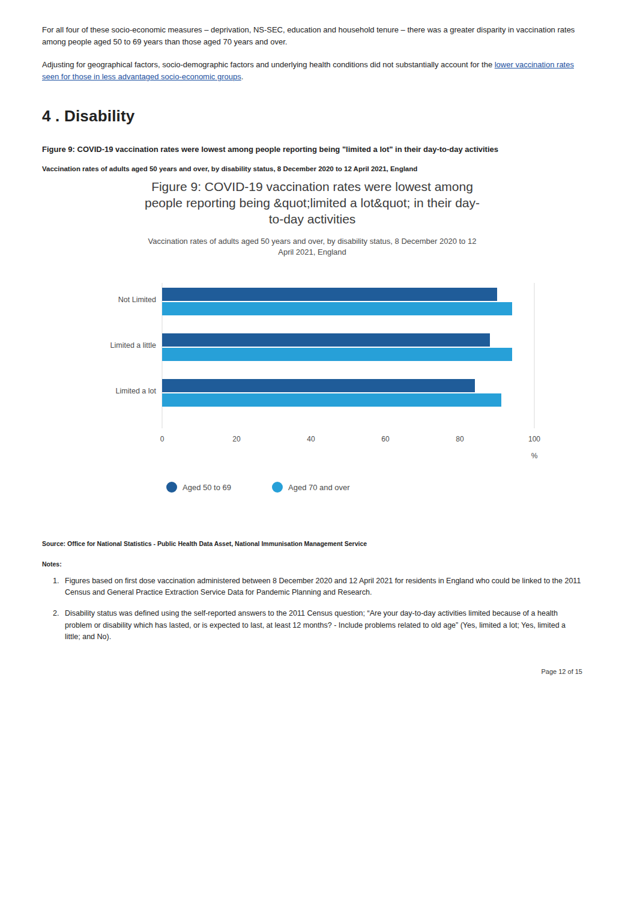For all four of these socio-economic measures – deprivation, NS-SEC, education and household tenure – there was a greater disparity in vaccination rates among people aged 50 to 69 years than those aged 70 years and over.
Adjusting for geographical factors, socio-demographic factors and underlying health conditions did not substantially account for the lower vaccination rates seen for those in less advantaged socio-economic groups.
4 . Disability
Figure 9: COVID-19 vaccination rates were lowest among people reporting being "limited a lot" in their day-to-day activities
Vaccination rates of adults aged 50 years and over, by disability status, 8 December 2020 to 12 April 2021, England
Figure 9: COVID-19 vaccination rates were lowest among
people reporting being &quot;limited a lot&quot; in their day-
to-day activities
Vaccination rates of adults aged 50 years and over, by disability status, 8 December 2020 to 12
April 2021, England
Not Limited Limited a little Limited a lot 0 20 40 60 80 100 % Aged 50 to 69 Aged 70 and over
Source: Office for National Statistics - Public Health Data Asset, National Immunisation Management Service
Notes:
Figures based on first dose vaccination administered between 8 December 2020 and 12 April 2021 for residents in England who could be linked to the 2011 Census and General Practice Extraction Service Data for Pandemic Planning and Research.
Disability status was defined using the self-reported answers to the 2011 Census question; “Are your day-to-day activities limited because of a health problem or disability which has lasted, or is expected to last, at least 12 months? - Include problems related to old age” (Yes, limited a lot; Yes, limited a little; and No).
Page 12 of 15